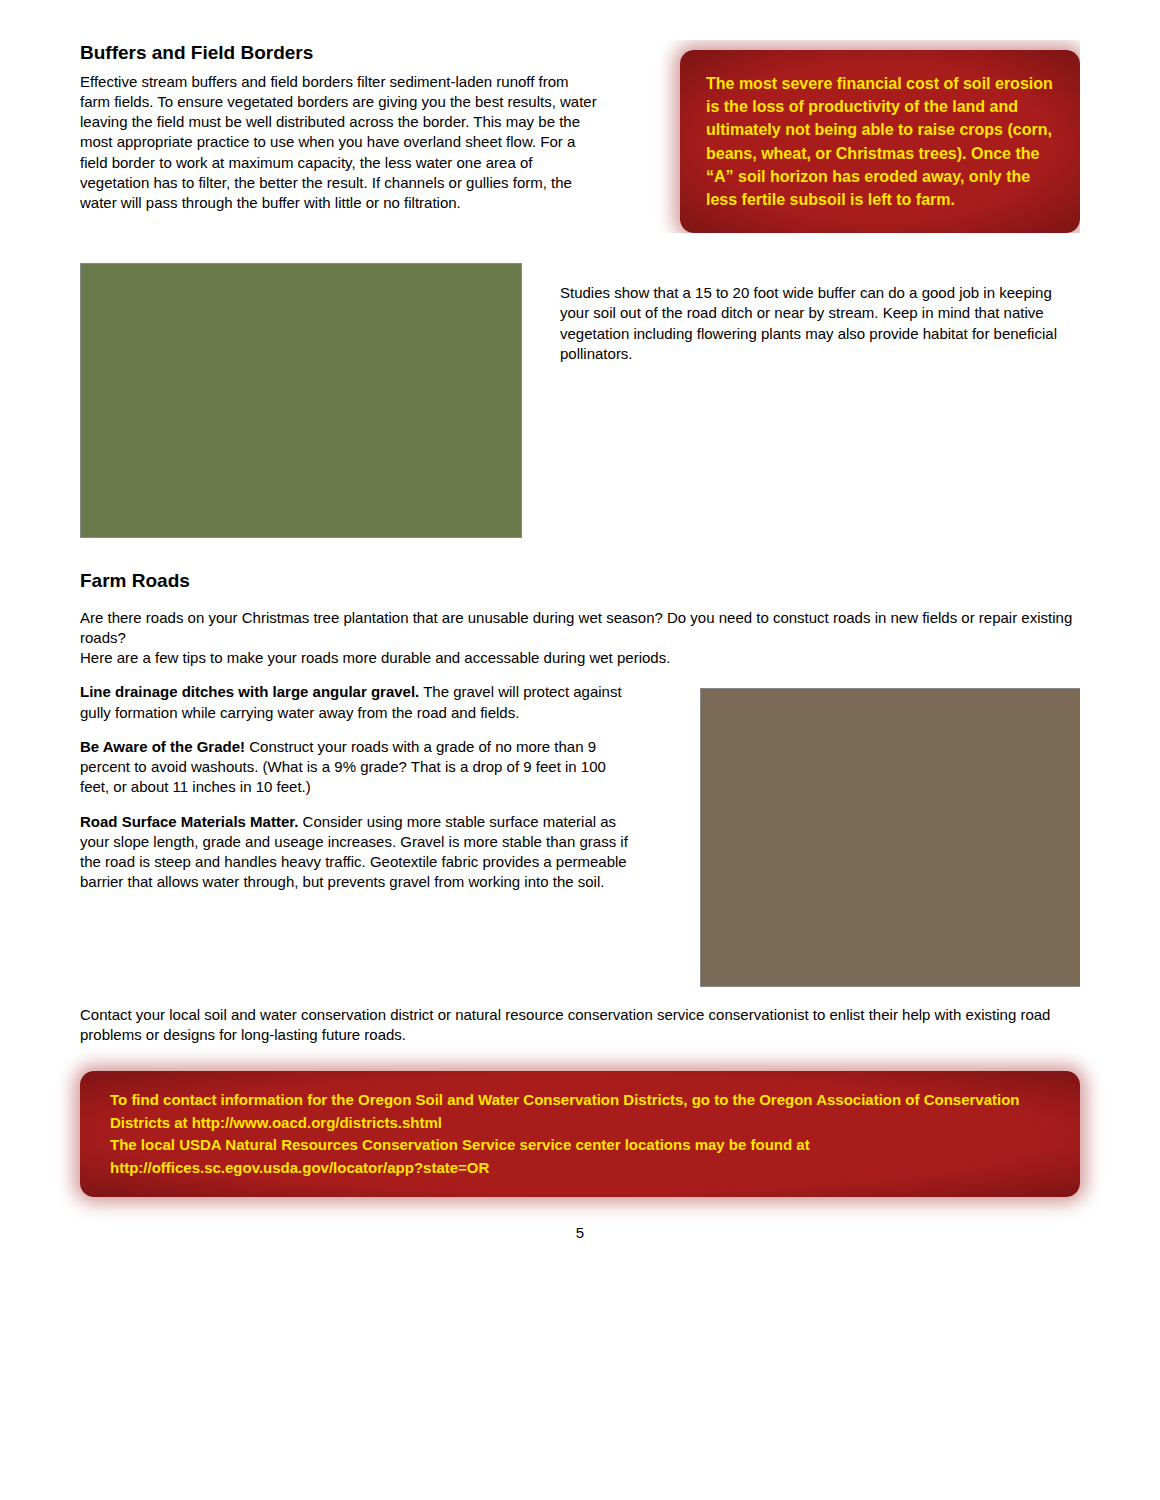Buffers and Field Borders
Effective stream buffers and field borders filter sediment-laden runoff from farm fields. To ensure vegetated borders are giving you the best results, water leaving the field must be well distributed across the border. This may be the most appropriate practice to use when you have overland sheet flow. For a field border to work at maximum capacity, the less water one area of vegetation has to filter, the better the result. If channels or gullies form, the water will pass through the buffer with little or no filtration.
The most severe financial cost of soil erosion is the loss of productivity of the land and ultimately not being able to raise crops (corn, beans, wheat, or Christmas trees). Once the “A” soil horizon has eroded away, only the less fertile subsoil is left to farm.
Studies show that a 15 to 20 foot wide buffer can do a good job in keeping your soil out of the road ditch or near by stream. Keep in mind that native vegetation including flowering plants may also provide habitat for beneficial pollinators.
Farm Roads
Are there roads on your Christmas tree plantation that are unusable during wet season? Do you need to constuct roads in new fields or repair existing roads?
Here are a few tips to make your roads more durable and accessable during wet periods.
Line drainage ditches with large angular gravel. The gravel will protect against gully formation while carrying water away from the road and fields.
Be Aware of the Grade! Construct your roads with a grade of no more than 9 percent to avoid washouts. (What is a 9% grade? That is a drop of 9 feet in 100 feet, or about 11 inches in 10 feet.)
Road Surface Materials Matter. Consider using more stable surface material as your slope length, grade and useage increases. Gravel is more stable than grass if the road is steep and handles heavy traffic. Geotextile fabric provides a permeable barrier that allows water through, but prevents gravel from working into the soil.
Contact your local soil and water conservation district or natural resource conservation service conservationist to enlist their help with existing road problems or designs for long-lasting future roads.
To find contact information for the Oregon Soil and Water Conservation Districts, go to the Oregon Association of Conservation Districts at http://www.oacd.org/districts.shtml
The local USDA Natural Resources Conservation Service service center locations may be found at http://offices.sc.egov.usda.gov/locator/app?state=OR
5